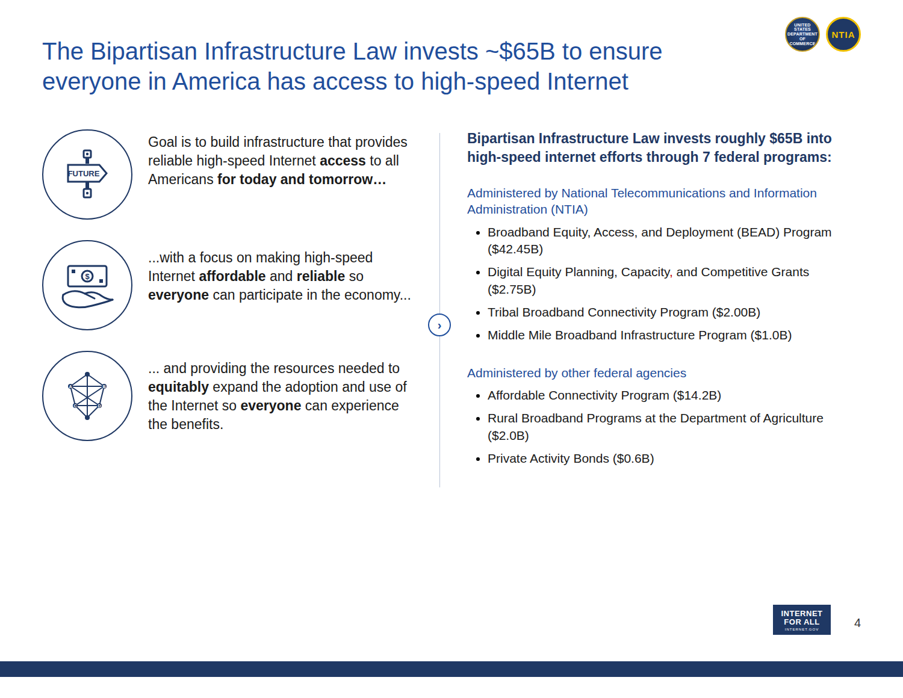UNITED STATES
DEPARTMENT
OF COMMERCE
NTIA
The Bipartisan Infrastructure Law invests ~$65B to ensure everyone in America has access to high-speed Internet
FUTURE
Goal is to build infrastructure that provides reliable high-speed Internet access to all Americans for today and tomorrow…
$
...with a focus on making high-speed Internet affordable and reliable so everyone can participate in the economy...
A B C D
... and providing the resources needed to equitably expand the adoption and use of the Internet so everyone can experience the benefits.
›
Bipartisan Infrastructure Law invests roughly $65B into high-speed internet efforts through 7 federal programs:
Administered by National Telecommunications and Information Administration (NTIA)
Broadband Equity, Access, and Deployment (BEAD) Program ($42.45B)
Digital Equity Planning, Capacity, and Competitive Grants ($2.75B)
Tribal Broadband Connectivity Program ($2.00B)
Middle Mile Broadband Infrastructure Program ($1.0B)
Administered by other federal agencies
Affordable Connectivity Program ($14.2B)
Rural Broadband Programs at the Department of Agriculture ($2.0B)
Private Activity Bonds ($0.6B)
INTERNET
FOR ALL
INTERNET.GOV
4